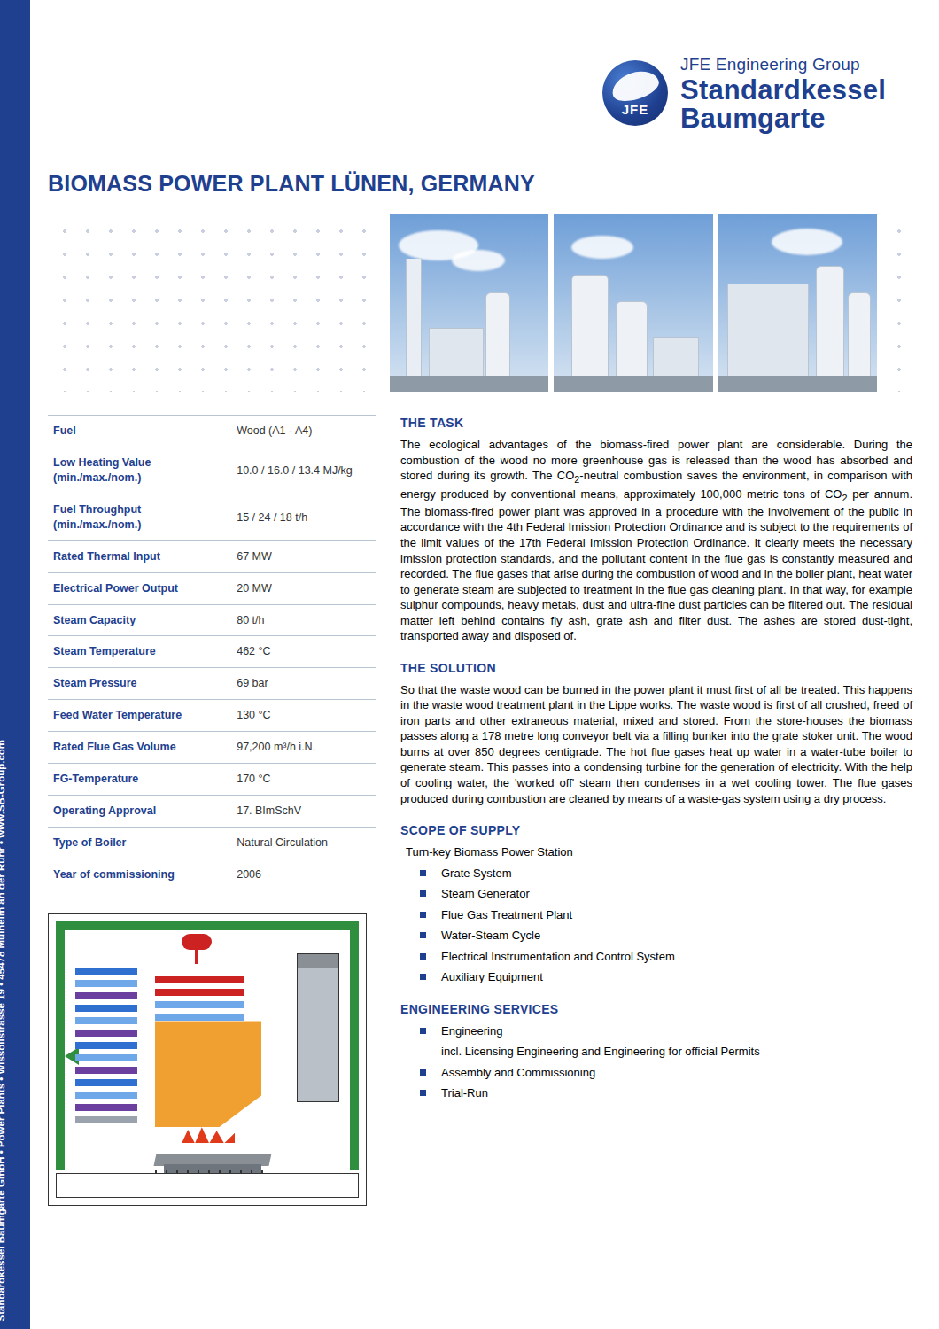Standardkessel Baumgarte GmbH • Power Plants • Wissollstrasse 19 • 45478 Mülheim an der Ruhr • www.SB-Group.com
JFE
JFE Engineering Group
Standardkessel
Baumgarte
BIOMASS POWER PLANT LÜNEN, GERMANY
| Fuel | Wood (A1 - A4) |
| Low Heating Value (min./max./nom.) | 10.0 / 16.0 / 13.4 MJ/kg |
| Fuel Throughput (min./max./nom.) | 15 / 24 / 18 t/h |
| Rated Thermal Input | 67 MW |
| Electrical Power Output | 20 MW |
| Steam Capacity | 80 t/h |
| Steam Temperature | 462 °C |
| Steam Pressure | 69 bar |
| Feed Water Temperature | 130 °C |
| Rated Flue Gas Volume | 97,200 m³/h i.N. |
| FG-Temperature | 170 °C |
| Operating Approval | 17. BImSchV |
| Type of Boiler | Natural Circulation |
| Year of commissioning | 2006 |
THE TASK
The ecological advantages of the biomass-fired power plant are considerable. During the combustion of the wood no more greenhouse gas is released than the wood has absorbed and stored during its growth. The CO2-neutral combustion saves the environment, in comparison with energy produced by conventional means, approximately 100,000 metric tons of CO2 per annum. The biomass-fired power plant was approved in a procedure with the involvement of the public in accordance with the 4th Federal Imission Protection Ordinance and is subject to the requirements of the limit values of the 17th Federal Imission Protection Ordinance. It clearly meets the necessary imission protection standards, and the pollutant content in the flue gas is constantly measured and recorded. The flue gases that arise during the combustion of wood and in the boiler plant, heat water to generate steam are subjected to treatment in the flue gas cleaning plant. In that way, for example sulphur compounds, heavy metals, dust and ultra-fine dust particles can be filtered out. The residual matter left behind contains fly ash, grate ash and filter dust. The ashes are stored dust-tight, transported away and disposed of.
THE SOLUTION
So that the waste wood can be burned in the power plant it must first of all be treated. This happens in the waste wood treatment plant in the Lippe works. The waste wood is first of all crushed, freed of iron parts and other extraneous material, mixed and stored. From the store-houses the biomass passes along a 178 metre long conveyor belt via a filling bunker into the grate stoker unit. The wood burns at over 850 degrees centigrade. The hot flue gases heat up water in a water-tube boiler to generate steam. This passes into a condensing turbine for the generation of electricity. With the help of cooling water, the 'worked off' steam then condenses in a wet cooling tower. The flue gases produced during combustion are cleaned by means of a waste-gas system using a dry process.
SCOPE OF SUPPLY
Turn-key Biomass Power Station
Grate System
Steam Generator
Flue Gas Treatment Plant
Water-Steam Cycle
Electrical Instrumentation and Control System
Auxiliary Equipment
ENGINEERING SERVICES
Engineering
incl. Licensing Engineering and Engineering for official Permits
Assembly and Commissioning
Trial-Run